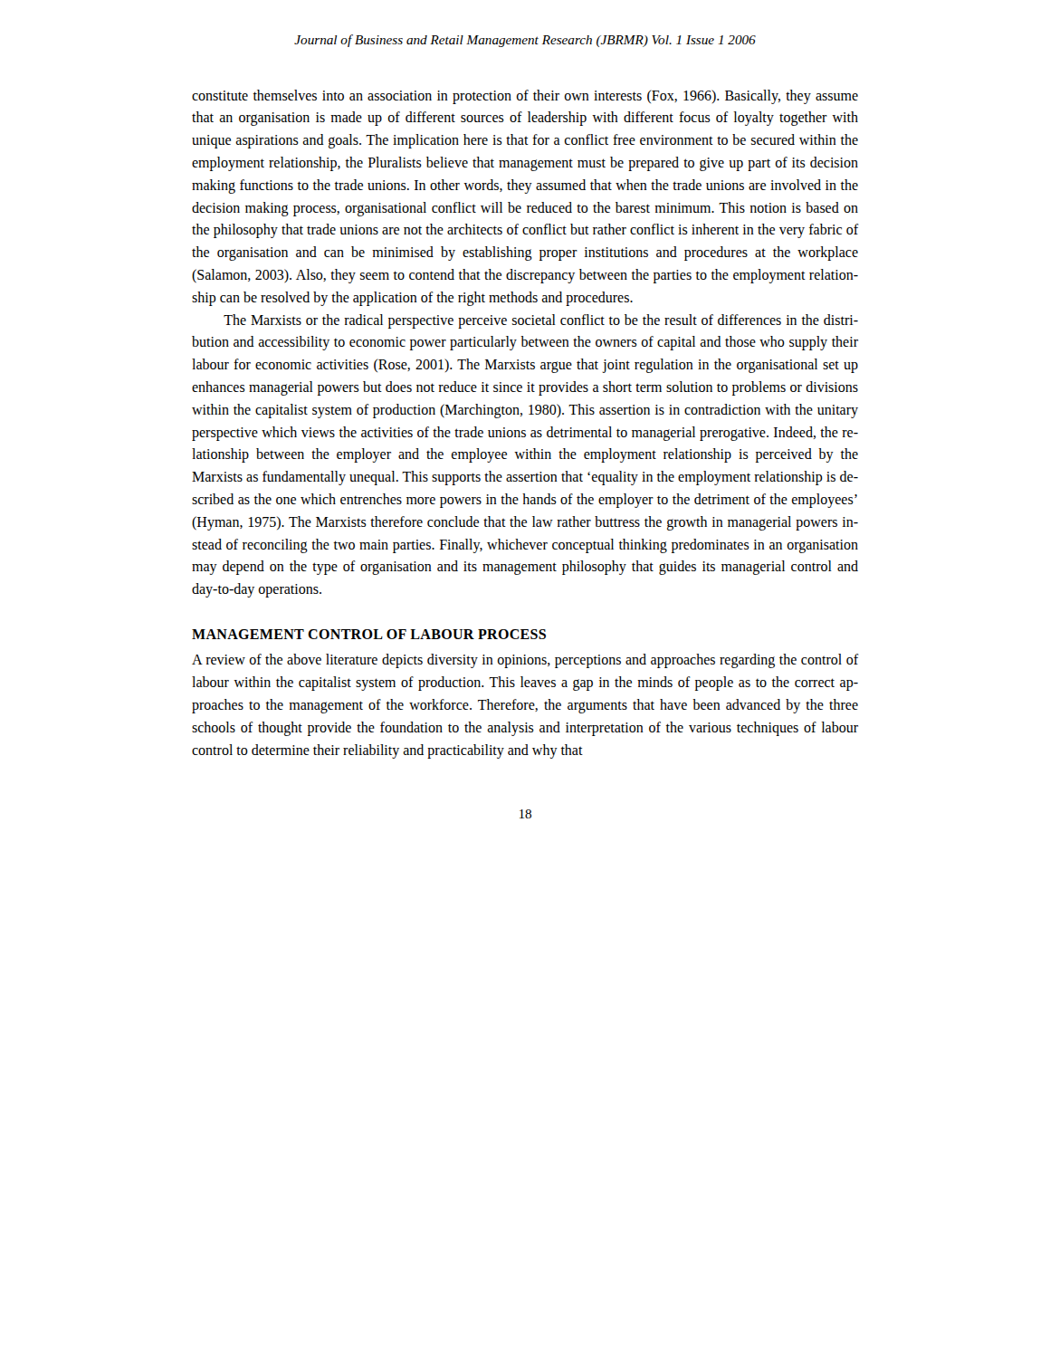Journal of Business and Retail Management Research (JBRMR) Vol. 1 Issue 1 2006
constitute themselves into an association in protection of their own interests (Fox, 1966). Basically, they assume that an organisation is made up of different sources of leadership with different focus of loyalty together with unique aspirations and goals. The implication here is that for a conflict free environment to be secured within the employment relationship, the Pluralists believe that management must be prepared to give up part of its decision making functions to the trade unions. In other words, they assumed that when the trade unions are involved in the decision making process, organisational conflict will be reduced to the barest minimum. This notion is based on the philosophy that trade unions are not the architects of conflict but rather conflict is inherent in the very fabric of the organisation and can be minimised by establishing proper institutions and procedures at the workplace (Salamon, 2003). Also, they seem to contend that the discrepancy between the parties to the employment relationship can be resolved by the application of the right methods and procedures.
The Marxists or the radical perspective perceive societal conflict to be the result of differences in the distribution and accessibility to economic power particularly between the owners of capital and those who supply their labour for economic activities (Rose, 2001). The Marxists argue that joint regulation in the organisational set up enhances managerial powers but does not reduce it since it provides a short term solution to problems or divisions within the capitalist system of production (Marchington, 1980). This assertion is in contradiction with the unitary perspective which views the activities of the trade unions as detrimental to managerial prerogative. Indeed, the relationship between the employer and the employee within the employment relationship is perceived by the Marxists as fundamentally unequal. This supports the assertion that ‘equality in the employment relationship is described as the one which entrenches more powers in the hands of the employer to the detriment of the employees’ (Hyman, 1975). The Marxists therefore conclude that the law rather buttress the growth in managerial powers instead of reconciling the two main parties. Finally, whichever conceptual thinking predominates in an organisation may depend on the type of organisation and its management philosophy that guides its managerial control and day-to-day operations.
Management Control of Labour Process
A review of the above literature depicts diversity in opinions, perceptions and approaches regarding the control of labour within the capitalist system of production. This leaves a gap in the minds of people as to the correct approaches to the management of the workforce. Therefore, the arguments that have been advanced by the three schools of thought provide the foundation to the analysis and interpretation of the various techniques of labour control to determine their reliability and practicability and why that
18